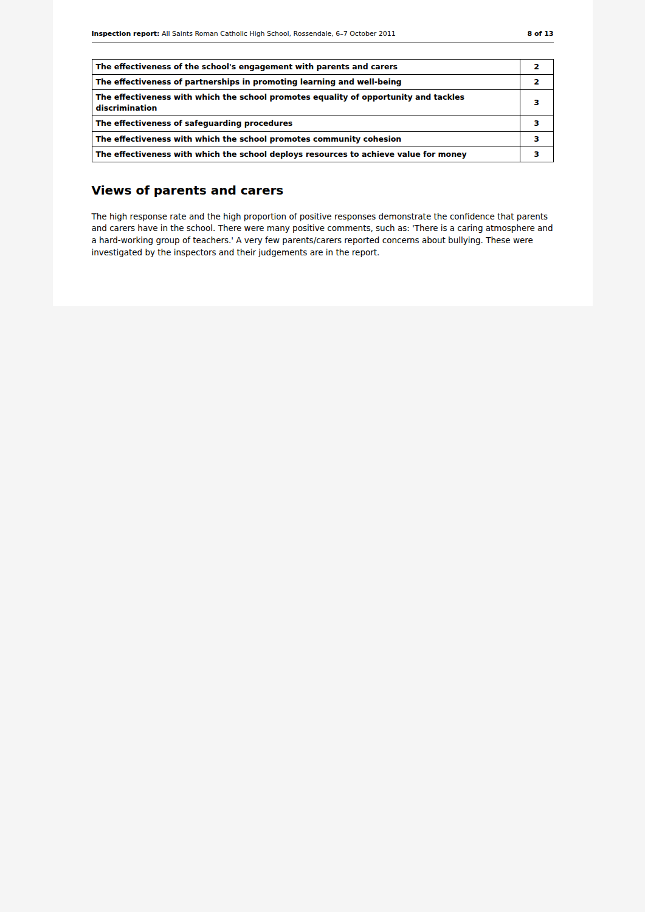Inspection report: All Saints Roman Catholic High School, Rossendale, 6–7 October 2011
8 of 13
| The effectiveness of the school's engagement with parents and carers | 2 |
| The effectiveness of partnerships in promoting learning and well-being | 2 |
| The effectiveness with which the school promotes equality of opportunity and tackles discrimination | 3 |
| The effectiveness of safeguarding procedures | 3 |
| The effectiveness with which the school promotes community cohesion | 3 |
| The effectiveness with which the school deploys resources to achieve value for money | 3 |
Views of parents and carers
The high response rate and the high proportion of positive responses demonstrate the confidence that parents and carers have in the school. There were many positive comments, such as: 'There is a caring atmosphere and a hard-working group of teachers.' A very few parents/carers reported concerns about bullying. These were investigated by the inspectors and their judgements are in the report.